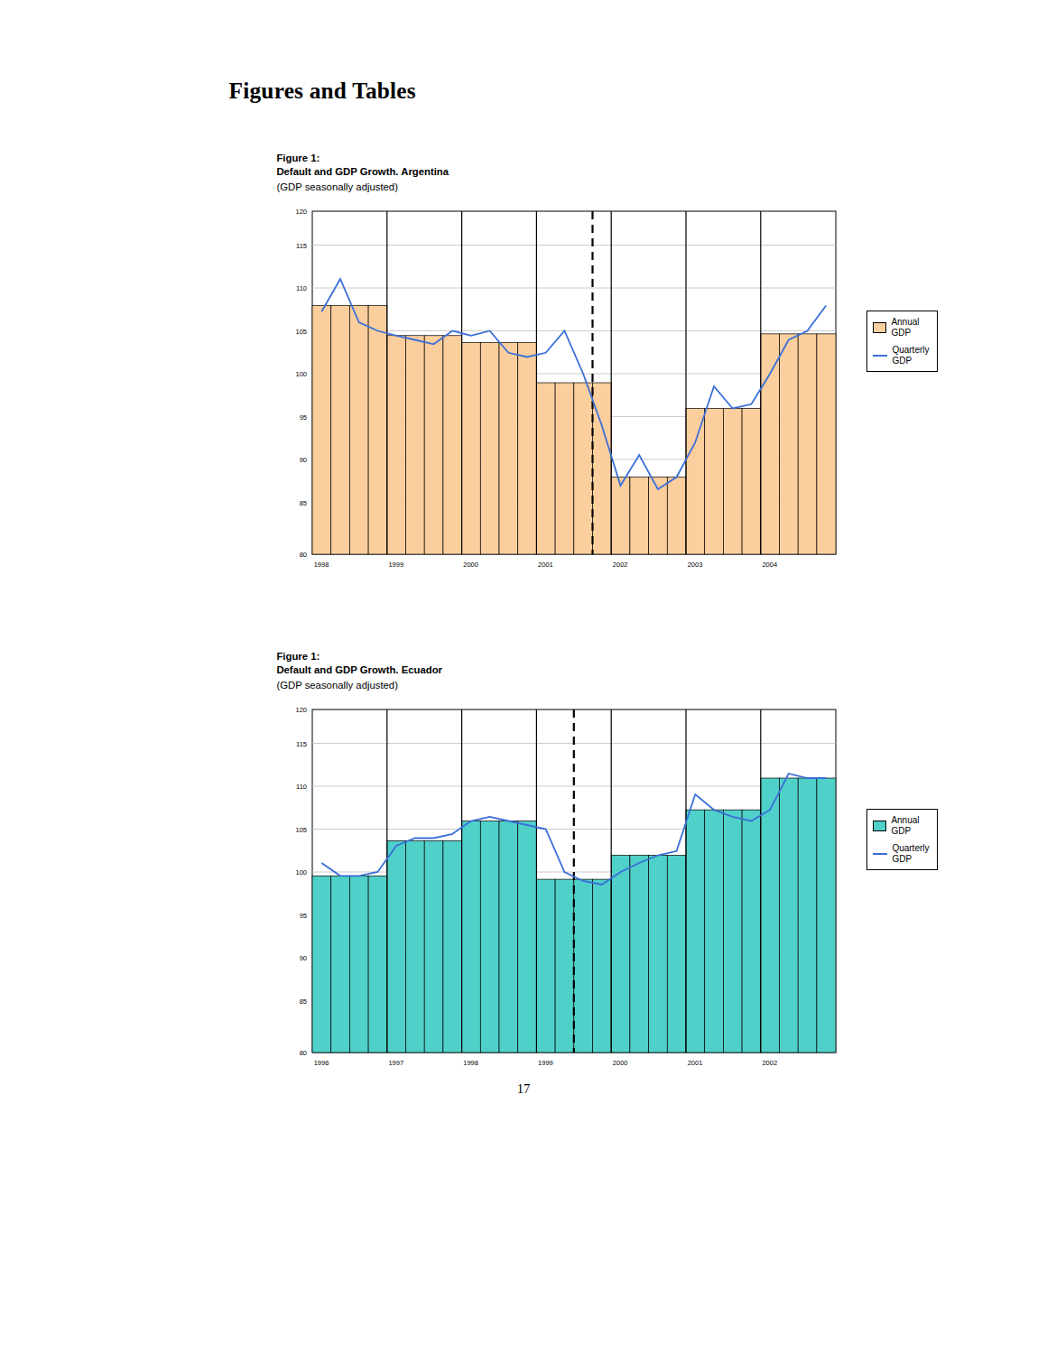Figures and Tables
Figure 1:
Default and GDP Growth. Argentina
(GDP seasonally adjusted)
120 115 110 105 100 95 90 85 80 1998 1999 2000 2001 2002 2003 2004
Annual GDP
Quarterly GDP
Figure 1:
Default and GDP Growth. Ecuador
(GDP seasonally adjusted)
120 115 110 105 100 95 90 85 80 1996 1997 1998 1999 2000 2001 2002
Annual GDP
Quarterly GDP
17